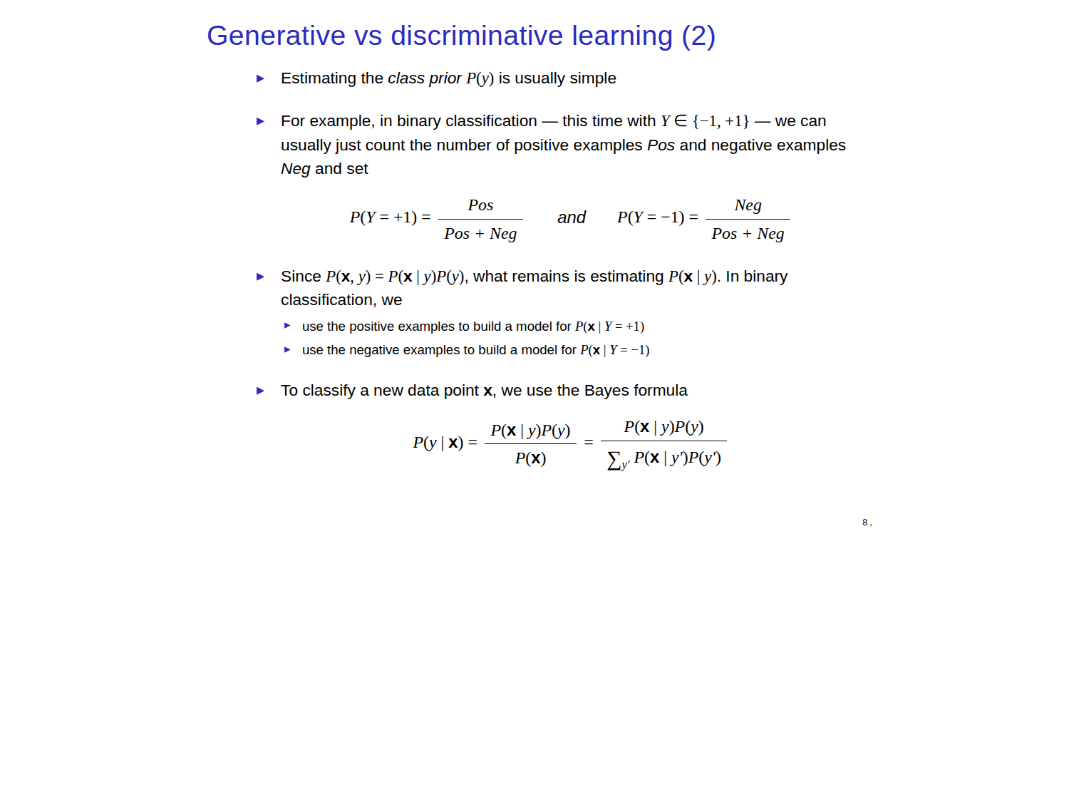Generative vs discriminative learning (2)
Estimating the class prior P(y) is usually simple
For example, in binary classification — this time with Y ∈ {−1, +1} — we can usually just count the number of positive examples Pos and negative examples Neg and set
P(Y = +1) = Pos Pos + Neg and P(Y = −1) = Neg Pos + Neg
Since P(x, y) = P(x | y)P(y), what remains is estimating P(x | y). In binary classification, we
use the positive examples to build a model for P(x | Y = +1)
use the negative examples to build a model for P(x | Y = −1)
To classify a new data point x, we use the Bayes formula
P(y | x) = P(x | y)P(y) P(x) = P(x | y)P(y) ∑y′ P(x | y′)P(y′)
8 ,